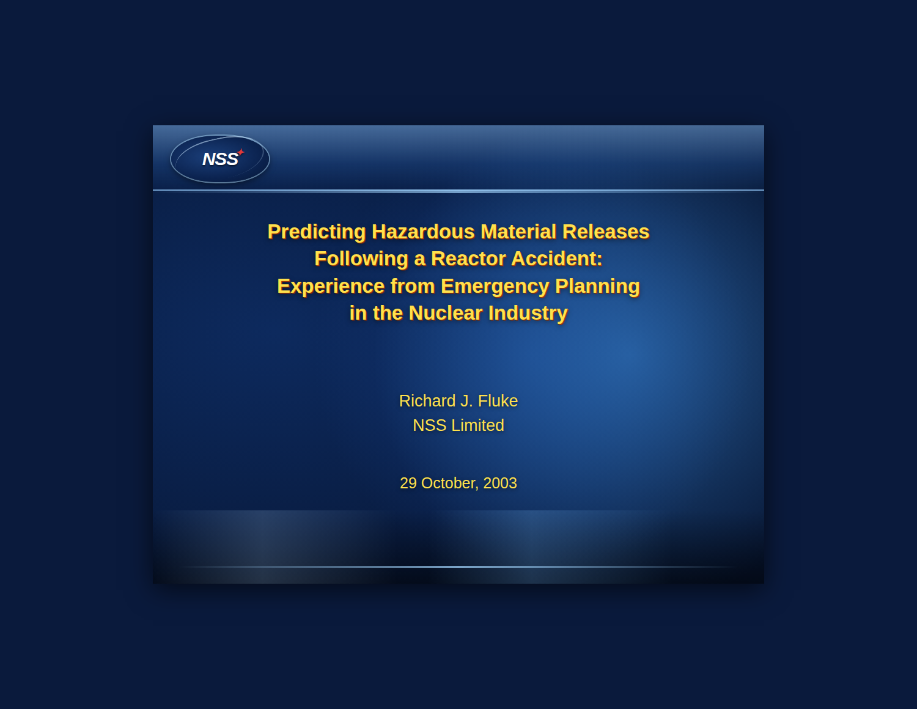NSS✦
Predicting Hazardous Material Releases
Following a Reactor Accident:
Experience from Emergency Planning
in the Nuclear Industry
Richard J. Fluke
NSS Limited
29 October, 2003